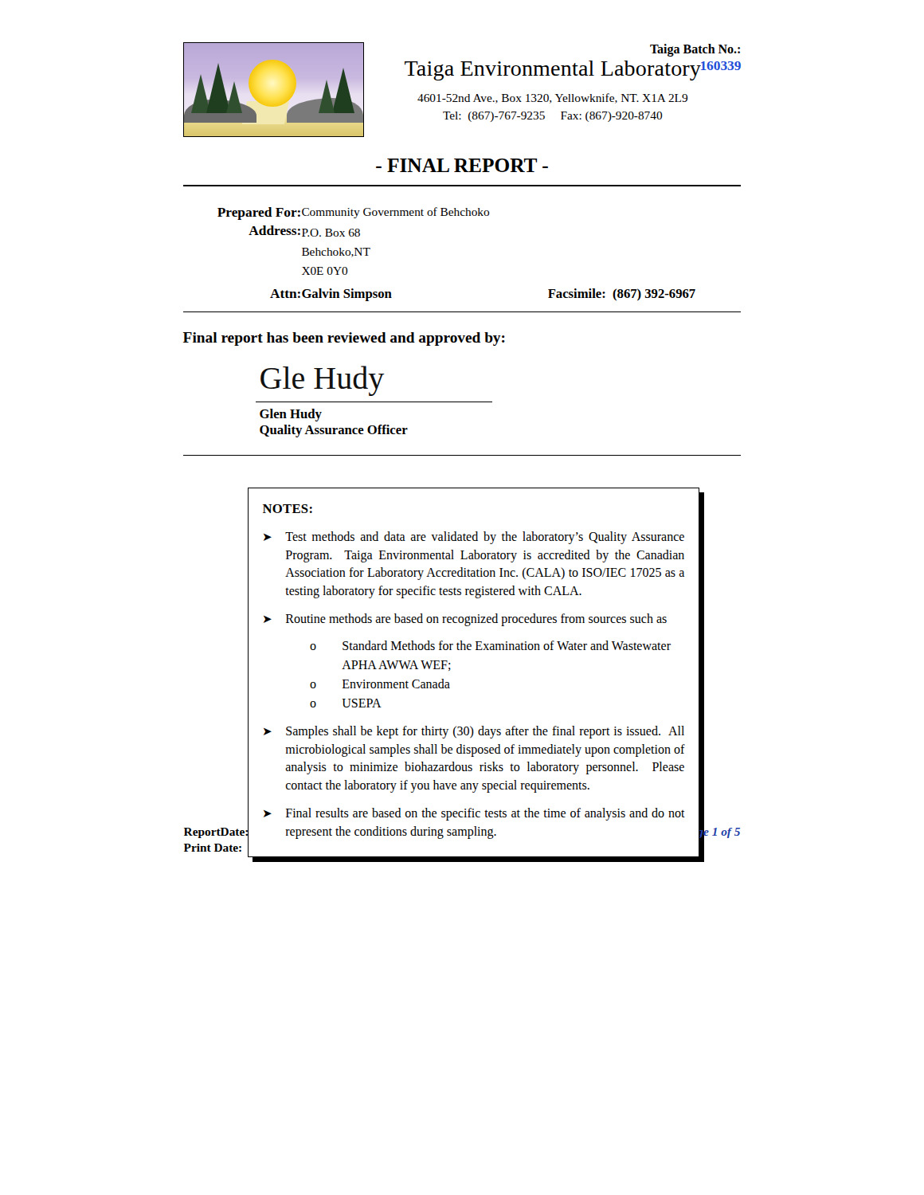Taiga Environmental Laboratory
4601-52nd Ave., Box 1320, Yellowknife, NT. X1A 2L9
Tel: (867)-767-9235 Fax: (867)-920-8740
Taiga Batch No.:
160339
- FINAL REPORT -
| Prepared For: | Community Government of Behchoko | |
| Address: | P.O. Box 68 Behchoko,NT X0E 0Y0 | |
| Attn: | Galvin Simpson | Facsimile: (867) 392-6967 |
Final report has been reviewed and approved by:
Gle Hudy
Glen Hudy
Quality Assurance Officer
NOTES:
➤
Test methods and data are validated by the laboratory’s Quality Assurance Program. Taiga Environmental Laboratory is accredited by the Canadian Association for Laboratory Accreditation Inc. (CALA) to ISO/IEC 17025 as a testing laboratory for specific tests registered with CALA.
➤
Routine methods are based on recognized procedures from sources such as
o
Standard Methods for the Examination of Water and Wastewater APHA AWWA WEF;
o
Environment Canada
o
USEPA
➤
Samples shall be kept for thirty (30) days after the final report is issued. All microbiological samples shall be disposed of immediately upon completion of analysis to minimize biohazardous risks to laboratory personnel. Please contact the laboratory if you have any special requirements.
➤
Final results are based on the specific tests at the time of analysis and do not represent the conditions during sampling.
| ReportDate: | Friday, June 17, 2016 | Page 1 of 5 |
| Print Date: | Friday, June 17, 2016 |